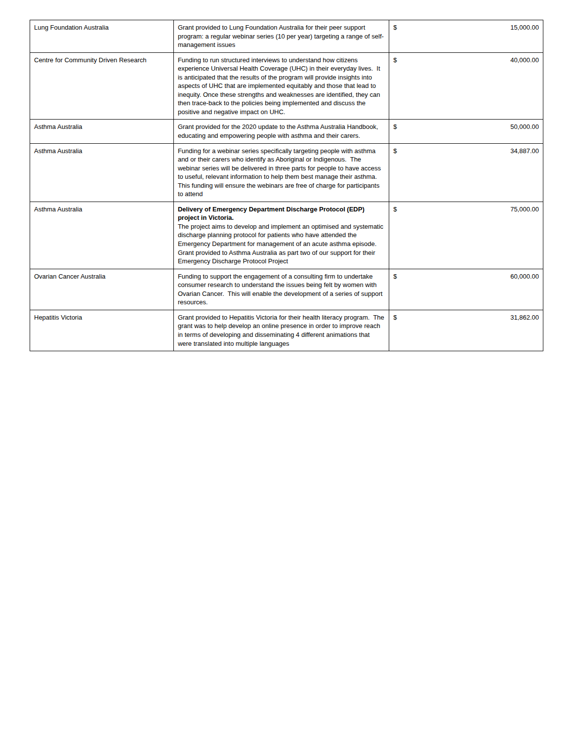| Lung Foundation Australia | Grant provided to Lung Foundation Australia for their peer support program: a regular webinar series (10 per year) targeting a range of self-management issues | $ 15,000.00 |
| Centre for Community Driven Research | Funding to run structured interviews to understand how citizens experience Universal Health Coverage (UHC) in their everyday lives. It is anticipated that the results of the program will provide insights into aspects of UHC that are implemented equitably and those that lead to inequity. Once these strengths and weaknesses are identified, they can then trace-back to the policies being implemented and discuss the positive and negative impact on UHC. | $ 40,000.00 |
| Asthma Australia | Grant provided for the 2020 update to the Asthma Australia Handbook, educating and empowering people with asthma and their carers. | $ 50,000.00 |
| Asthma Australia | Funding for a webinar series specifically targeting people with asthma and or their carers who identify as Aboriginal or Indigenous. The webinar series will be delivered in three parts for people to have access to useful, relevant information to help them best manage their asthma. This funding will ensure the webinars are free of charge for participants to attend | $ 34,887.00 |
| Asthma Australia | Delivery of Emergency Department Discharge Protocol (EDP) project in Victoria. The project aims to develop and implement an optimised and systematic discharge planning protocol for patients who have attended the Emergency Department for management of an acute asthma episode. Grant provided to Asthma Australia as part two of our support for their Emergency Discharge Protocol Project | $ 75,000.00 |
| Ovarian Cancer Australia | Funding to support the engagement of a consulting firm to undertake consumer research to understand the issues being felt by women with Ovarian Cancer. This will enable the development of a series of support resources. | $ 60,000.00 |
| Hepatitis Victoria | Grant provided to Hepatitis Victoria for their health literacy program. The grant was to help develop an online presence in order to improve reach in terms of developing and disseminating 4 different animations that were translated into multiple languages | $ 31,862.00 |